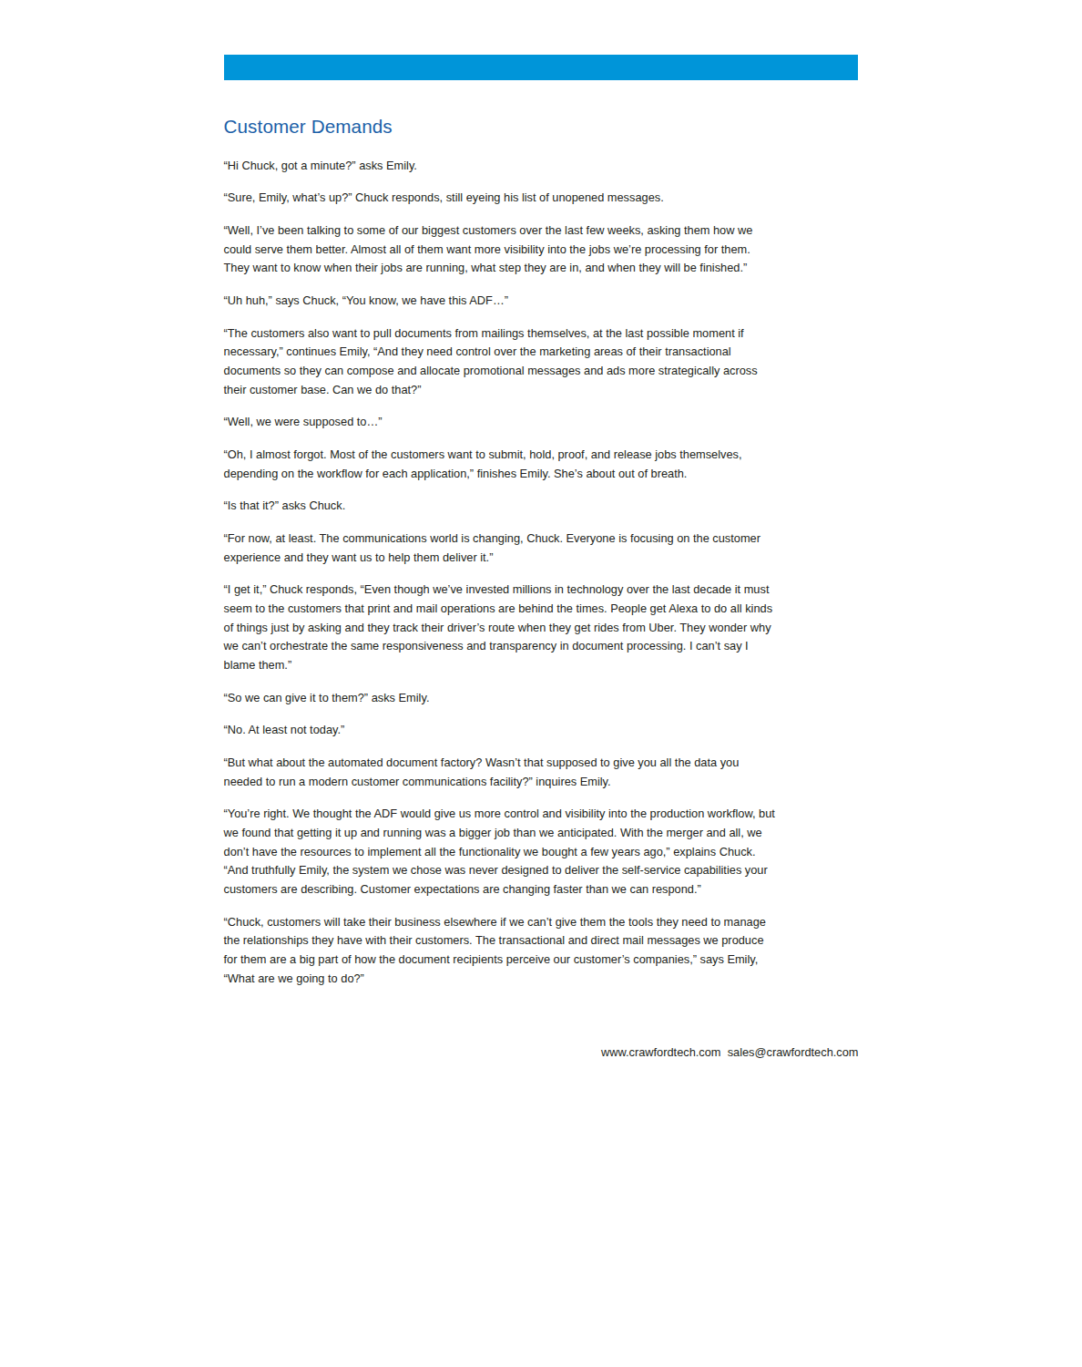Customer Demands
“Hi Chuck, got a minute?” asks Emily.
“Sure, Emily, what’s up?” Chuck responds, still eyeing his list of unopened messages.
“Well, I’ve been talking to some of our biggest customers over the last few weeks, asking them how we could serve them better. Almost all of them want more visibility into the jobs we’re processing for them. They want to know when their jobs are running, what step they are in, and when they will be finished.”
“Uh huh,” says Chuck, “You know, we have this ADF…”
“The customers also want to pull documents from mailings themselves, at the last possible moment if necessary,” continues Emily, “And they need control over the marketing areas of their transactional documents so they can compose and allocate promotional messages and ads more strategically across their customer base. Can we do that?”
“Well, we were supposed to…”
“Oh, I almost forgot. Most of the customers want to submit, hold, proof, and release jobs themselves, depending on the workflow for each application,” finishes Emily. She’s about out of breath.
“Is that it?” asks Chuck.
“For now, at least. The communications world is changing, Chuck. Everyone is focusing on the customer experience and they want us to help them deliver it.”
“I get it,” Chuck responds, “Even though we’ve invested millions in technology over the last decade it must seem to the customers that print and mail operations are behind the times. People get Alexa to do all kinds of things just by asking and they track their driver’s route when they get rides from Uber. They wonder why we can’t orchestrate the same responsiveness and transparency in document processing. I can’t say I blame them.”
“So we can give it to them?” asks Emily.
“No. At least not today.”
“But what about the automated document factory? Wasn’t that supposed to give you all the data you needed to run a modern customer communications facility?” inquires Emily.
“You’re right. We thought the ADF would give us more control and visibility into the production workflow, but we found that getting it up and running was a bigger job than we anticipated. With the merger and all, we don’t have the resources to implement all the functionality we bought a few years ago,” explains Chuck. “And truthfully Emily, the system we chose was never designed to deliver the self-service capabilities your customers are describing. Customer expectations are changing faster than we can respond.”
“Chuck, customers will take their business elsewhere if we can’t give them the tools they need to manage the relationships they have with their customers. The transactional and direct mail messages we produce for them are a big part of how the document recipients perceive our customer’s companies,” says Emily, “What are we going to do?”
www.crawfordtech.com sales@crawfordtech.com